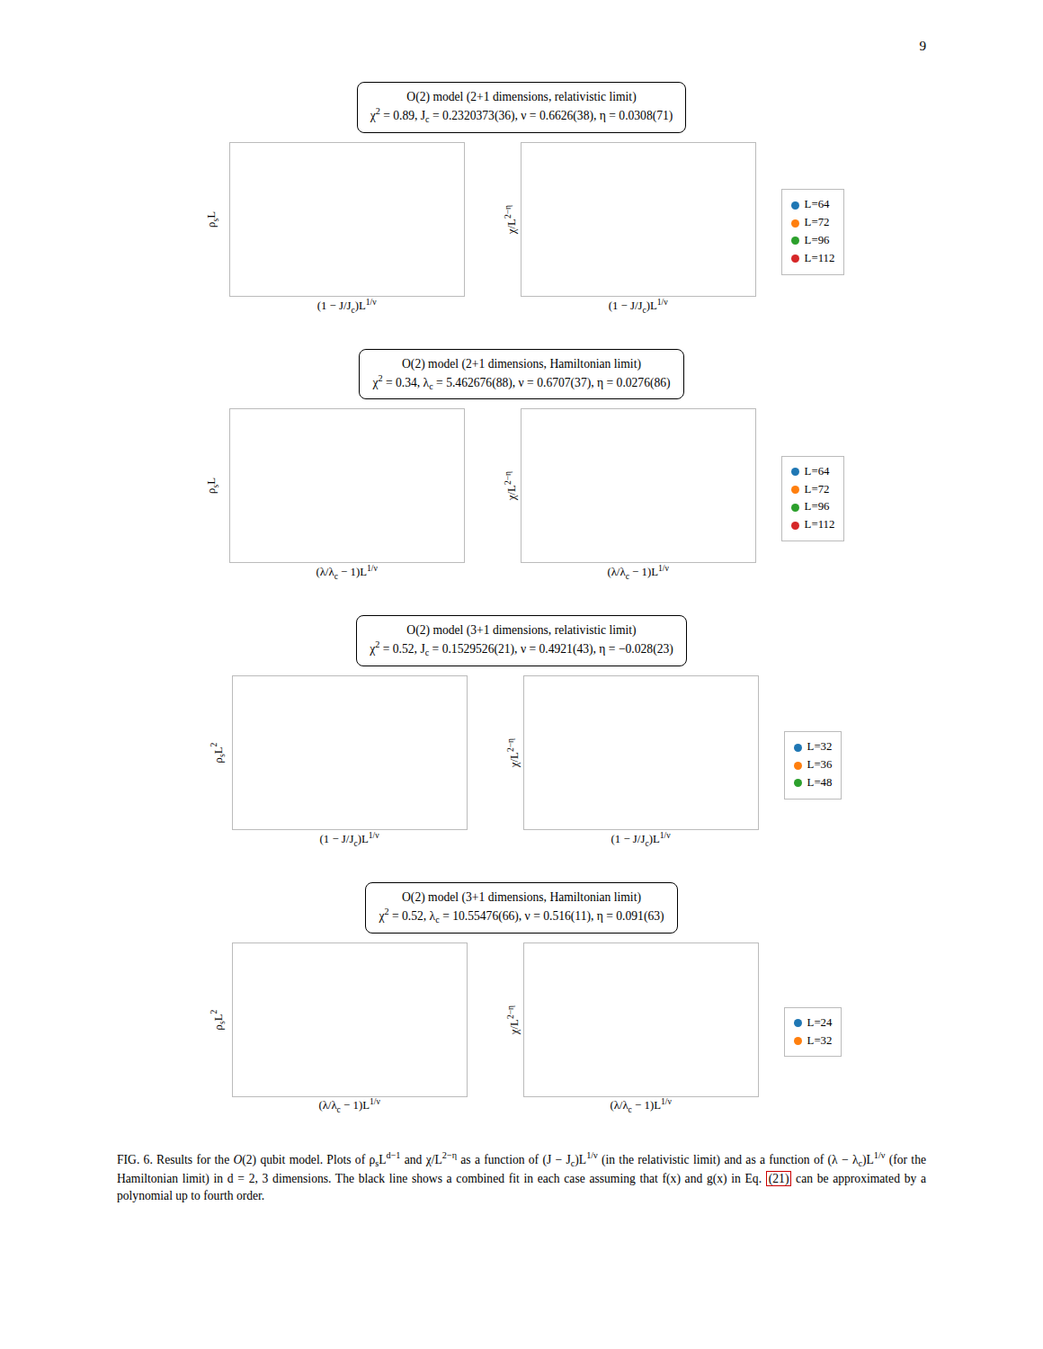9
O(2) model (2+1 dimensions, relativistic limit) χ2 = 0.89, Jc = 0.2320373(36), ν = 0.6626(38), η = 0.0308(71)
ρsL (1 − J/Jc)L1/ν
χ/L2−η (1 − J/Jc)L1/ν
L=64
L=72
L=96
L=112
O(2) model (2+1 dimensions, Hamiltonian limit) χ2 = 0.34, λc = 5.462676(88), ν = 0.6707(37), η = 0.0276(86)
ρsL (λ/λc − 1)L1/ν
χ/L2−η (λ/λc − 1)L1/ν
L=64
L=72
L=96
L=112
O(2) model (3+1 dimensions, relativistic limit) χ2 = 0.52, Jc = 0.1529526(21), ν = 0.4921(43), η = −0.028(23)
ρsL2 (1 − J/Jc)L1/ν
χ/L2−η (1 − J/Jc)L1/ν
L=32
L=36
L=48
O(2) model (3+1 dimensions, Hamiltonian limit) χ2 = 0.52, λc = 10.55476(66), ν = 0.516(11), η = 0.091(63)
ρsL2 (λ/λc − 1)L1/ν
χ/L2−η (λ/λc − 1)L1/ν
L=24
L=32
FIG. 6. Results for the O(2) qubit model. Plots of ρsLd−1 and χ/L2−η as a function of (J − Jc)L1/ν (in the relativistic limit) and as a function of (λ − λc)L1/ν (for the Hamiltonian limit) in d = 2, 3 dimensions. The black line shows a combined fit in each case assuming that f(x) and g(x) in Eq. (21) can be approximated by a polynomial up to fourth order.